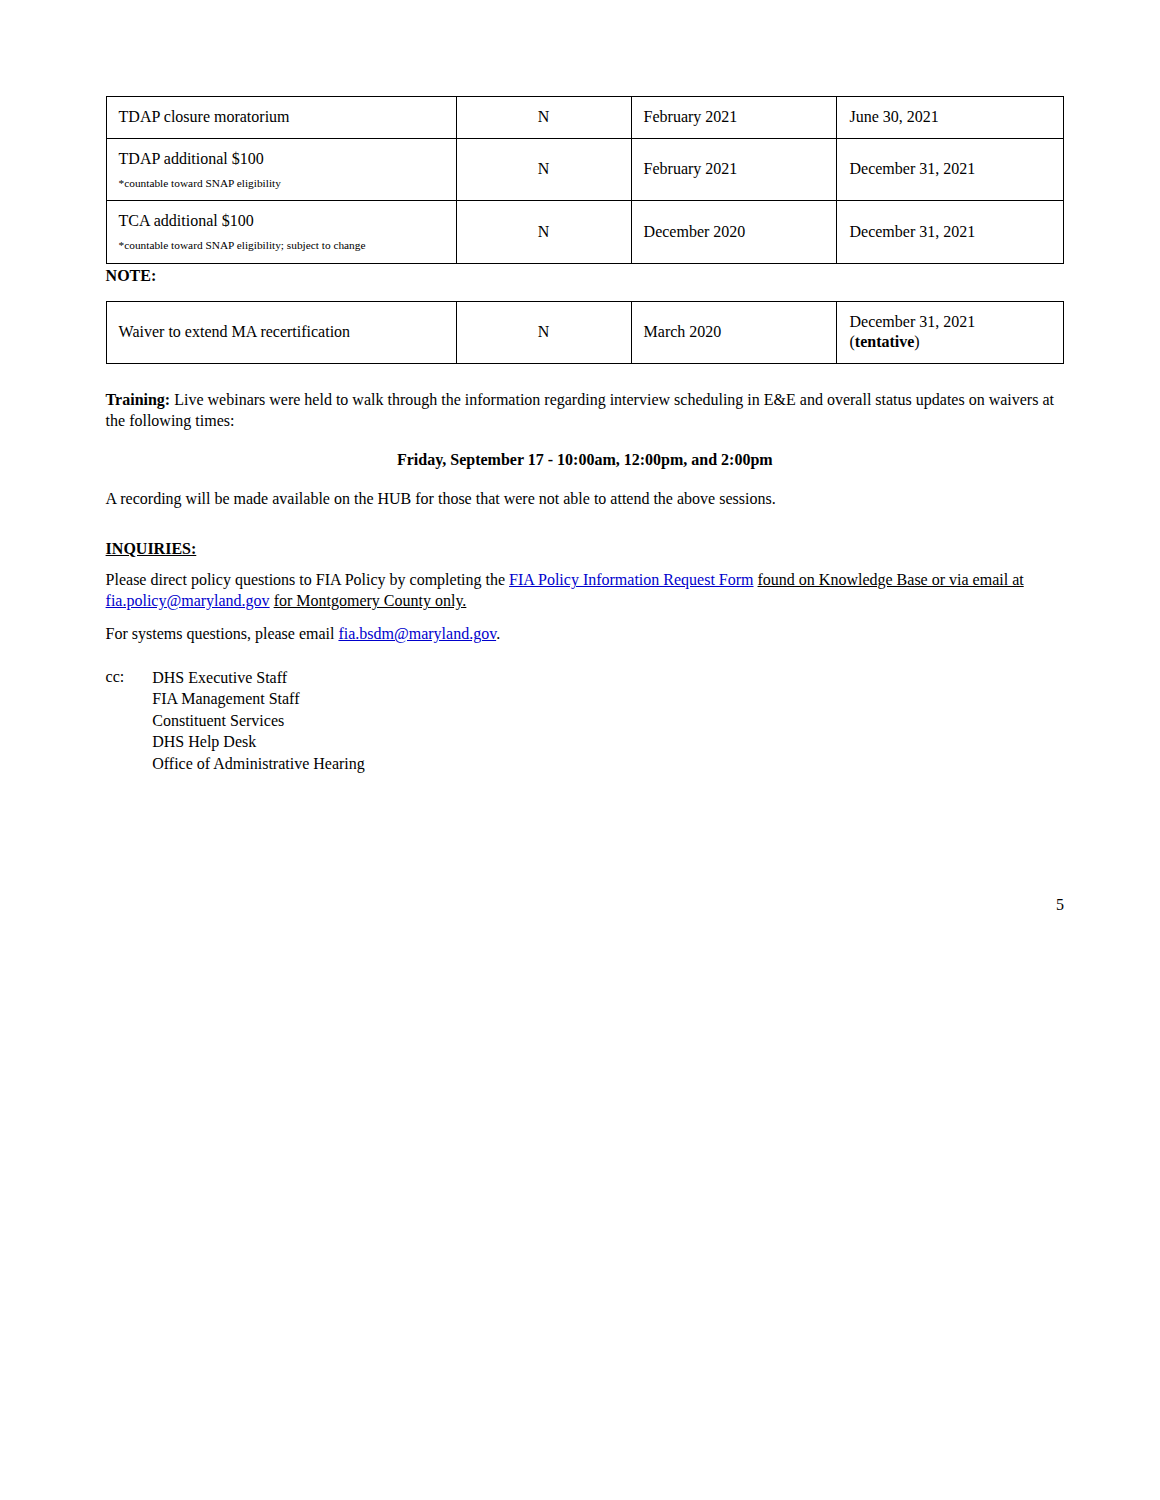| TDAP closure moratorium | N | February 2021 | June 30, 2021 |
| TDAP additional $100 *countable toward SNAP eligibility | N | February 2021 | December 31, 2021 |
| TCA additional $100 *countable toward SNAP eligibility; subject to change | N | December 2020 | December 31, 2021 |
NOTE:
| Waiver to extend MA recertification | N | March 2020 | December 31, 2021 ( tentative ) |
Training: Live webinars were held to walk through the information regarding interview scheduling in E&E and overall status updates on waivers at the following times:
Friday, September 17 - 10:00am, 12:00pm, and 2:00pm
A recording will be made available on the HUB for those that were not able to attend the above sessions.
INQUIRIES:
Please direct policy questions to FIA Policy by completing the FIA Policy Information Request Form found on Knowledge Base or via email at fia.policy@maryland.gov for Montgomery County only.
For systems questions, please email fia.bsdm@maryland.gov.
| cc: | DHS Executive Staff FIA Management Staff Constituent Services DHS Help Desk Office of Administrative Hearing |
5